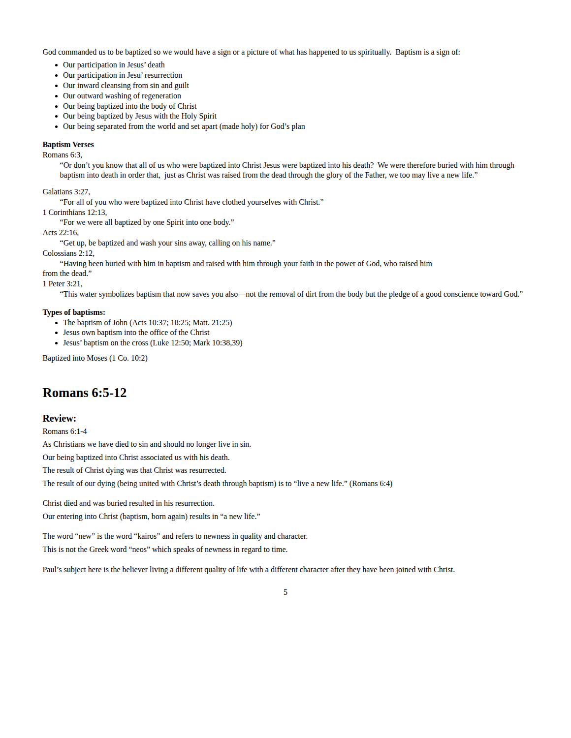God commanded us to be baptized so we would have a sign or a picture of what has happened to us spiritually. Baptism is a sign of:
Our participation in Jesus’ death
Our participation in Jesu’ resurrection
Our inward cleansing from sin and guilt
Our outward washing of regeneration
Our being baptized into the body of Christ
Our being baptized by Jesus with the Holy Spirit
Our being separated from the world and set apart (made holy) for God’s plan
Baptism Verses
Romans 6:3,
“Or don’t you know that all of us who were baptized into Christ Jesus were baptized into his death? We were therefore buried with him through baptism into death in order that, just as Christ was raised from the dead through the glory of the Father, we too may live a new life.”
Galatians 3:27,
“For all of you who were baptized into Christ have clothed yourselves with Christ.”
1 Corinthians 12:13,
“For we were all baptized by one Spirit into one body.”
Acts 22:16,
“Get up, be baptized and wash your sins away, calling on his name.”
Colossians 2:12,
“Having been buried with him in baptism and raised with him through your faith in the power of God, who raised him
from the dead.”
1 Peter 3:21,
“This water symbolizes baptism that now saves you also—not the removal of dirt from the body but the pledge of a good conscience toward God.”
Types of baptisms:
The baptism of John (Acts 10:37; 18:25; Matt. 21:25)
Jesus own baptism into the office of the Christ
Jesus’ baptism on the cross (Luke 12:50; Mark 10:38,39)
Baptized into Moses (1 Co. 10:2)
Romans 6:5-12
Review:
Romans 6:1-4
As Christians we have died to sin and should no longer live in sin.
Our being baptized into Christ associated us with his death.
The result of Christ dying was that Christ was resurrected.
The result of our dying (being united with Christ’s death through baptism) is to “live a new life.” (Romans 6:4)
Christ died and was buried resulted in his resurrection.
Our entering into Christ (baptism, born again) results in “a new life.”
The word “new” is the word “kairos” and refers to newness in quality and character.
This is not the Greek word “neos” which speaks of newness in regard to time.
Paul’s subject here is the believer living a different quality of life with a different character after they have been joined with Christ.
5